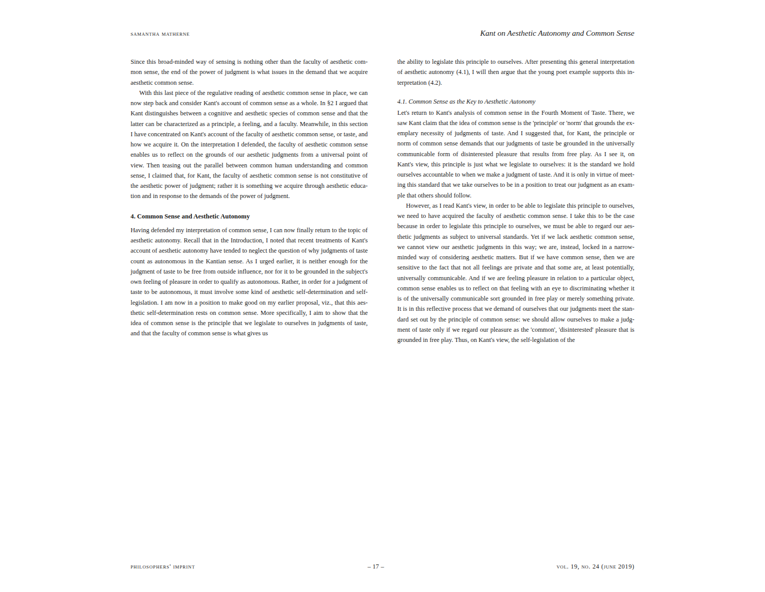samantha matherne
Kant on Aesthetic Autonomy and Common Sense
Since this broad-minded way of sensing is nothing other than the faculty of aesthetic common sense, the end of the power of judgment is what issues in the demand that we acquire aesthetic common sense.
With this last piece of the regulative reading of aesthetic common sense in place, we can now step back and consider Kant's account of common sense as a whole. In §2 I argued that Kant distinguishes between a cognitive and aesthetic species of common sense and that the latter can be characterized as a principle, a feeling, and a faculty. Meanwhile, in this section I have concentrated on Kant's account of the faculty of aesthetic common sense, or taste, and how we acquire it. On the interpretation I defended, the faculty of aesthetic common sense enables us to reflect on the grounds of our aesthetic judgments from a universal point of view. Then teasing out the parallel between common human understanding and common sense, I claimed that, for Kant, the faculty of aesthetic common sense is not constitutive of the aesthetic power of judgment; rather it is something we acquire through aesthetic education and in response to the demands of the power of judgment.
4. Common Sense and Aesthetic Autonomy
Having defended my interpretation of common sense, I can now finally return to the topic of aesthetic autonomy. Recall that in the Introduction, I noted that recent treatments of Kant's account of aesthetic autonomy have tended to neglect the question of why judgments of taste count as autonomous in the Kantian sense. As I urged earlier, it is neither enough for the judgment of taste to be free from outside influence, nor for it to be grounded in the subject's own feeling of pleasure in order to qualify as autonomous. Rather, in order for a judgment of taste to be autonomous, it must involve some kind of aesthetic self-determination and self-legislation. I am now in a position to make good on my earlier proposal, viz., that this aesthetic self-determination rests on common sense. More specifically, I aim to show that the idea of common sense is the principle that we legislate to ourselves in judgments of taste, and that the faculty of common sense is what gives us
the ability to legislate this principle to ourselves. After presenting this general interpretation of aesthetic autonomy (4.1), I will then argue that the young poet example supports this interpretation (4.2).
4.1. Common Sense as the Key to Aesthetic Autonomy
Let's return to Kant's analysis of common sense in the Fourth Moment of Taste. There, we saw Kant claim that the idea of common sense is the 'principle' or 'norm' that grounds the exemplary necessity of judgments of taste. And I suggested that, for Kant, the principle or norm of common sense demands that our judgments of taste be grounded in the universally communicable form of disinterested pleasure that results from free play. As I see it, on Kant's view, this principle is just what we legislate to ourselves: it is the standard we hold ourselves accountable to when we make a judgment of taste. And it is only in virtue of meeting this standard that we take ourselves to be in a position to treat our judgment as an example that others should follow.
However, as I read Kant's view, in order to be able to legislate this principle to ourselves, we need to have acquired the faculty of aesthetic common sense. I take this to be the case because in order to legislate this principle to ourselves, we must be able to regard our aesthetic judgments as subject to universal standards. Yet if we lack aesthetic common sense, we cannot view our aesthetic judgments in this way; we are, instead, locked in a narrow-minded way of considering aesthetic matters. But if we have common sense, then we are sensitive to the fact that not all feelings are private and that some are, at least potentially, universally communicable. And if we are feeling pleasure in relation to a particular object, common sense enables us to reflect on that feeling with an eye to discriminating whether it is of the universally communicable sort grounded in free play or merely something private. It is in this reflective process that we demand of ourselves that our judgments meet the standard set out by the principle of common sense: we should allow ourselves to make a judgment of taste only if we regard our pleasure as the 'common', 'disinterested' pleasure that is grounded in free play. Thus, on Kant's view, the self-legislation of the
philosophers' imprint
– 17 –
vol. 19, no. 24 (june 2019)